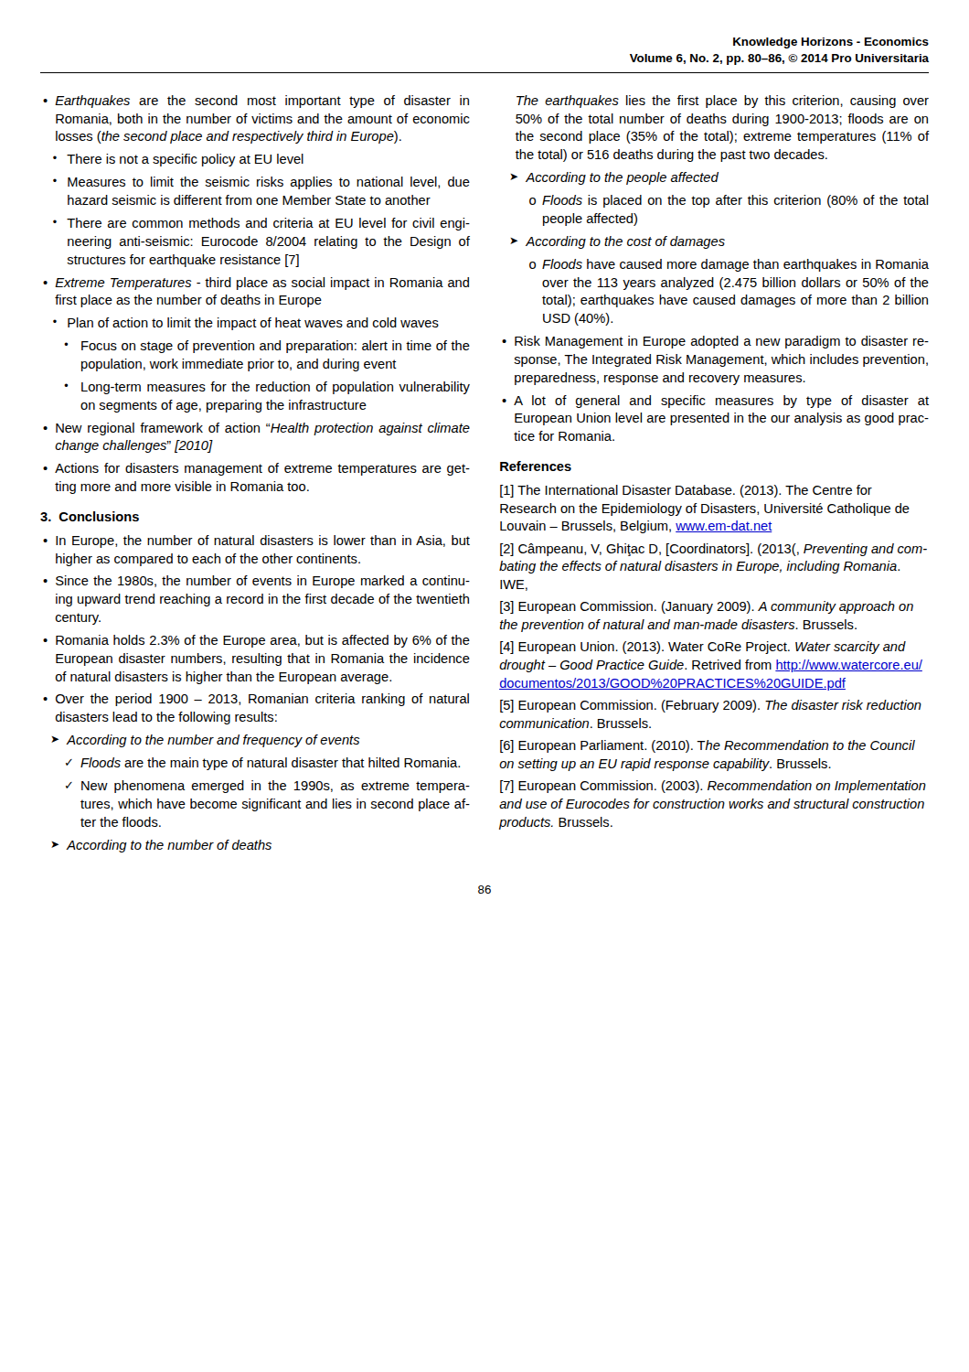Knowledge Horizons - Economics
Volume 6, No. 2, pp. 80–86, © 2014 Pro Universitaria
Earthquakes are the second most important type of disaster in Romania, both in the number of victims and the amount of economic losses (the second place and respectively third in Europe).
There is not a specific policy at EU level
Measures to limit the seismic risks applies to national level, due hazard seismic is different from one Member State to another
There are common methods and criteria at EU level for civil engineering anti-seismic: Eurocode 8/2004 relating to the Design of structures for earthquake resistance [7]
Extreme Temperatures - third place as social impact in Romania and first place as the number of deaths in Europe
Plan of action to limit the impact of heat waves and cold waves
Focus on stage of prevention and preparation: alert in time of the population, work immediate prior to, and during event
Long-term measures for the reduction of population vulnerability on segments of age, preparing the infrastructure
New regional framework of action “Health protection against climate change challenges” [2010]
Actions for disasters management of extreme temperatures are getting more and more visible in Romania too.
3. Conclusions
In Europe, the number of natural disasters is lower than in Asia, but higher as compared to each of the other continents.
Since the 1980s, the number of events in Europe marked a continuing upward trend reaching a record in the first decade of the twentieth century.
Romania holds 2.3% of the Europe area, but is affected by 6% of the European disaster numbers, resulting that in Romania the incidence of natural disasters is higher than the European average.
Over the period 1900 – 2013, Romanian criteria ranking of natural disasters lead to the following results:
According to the number and frequency of events
Floods are the main type of natural disaster that hilted Romania.
New phenomena emerged in the 1990s, as extreme temperatures, which have become significant and lies in second place after the floods.
According to the number of deaths
The earthquakes lies the first place by this criterion, causing over 50% of the total number of deaths during 1900-2013; floods are on the second place (35% of the total); extreme temperatures (11% of the total) or 516 deaths during the past two decades.
According to the people affected
Floods is placed on the top after this criterion (80% of the total people affected)
According to the cost of damages
Floods have caused more damage than earthquakes in Romania over the 113 years analyzed (2.475 billion dollars or 50% of the total); earthquakes have caused damages of more than 2 billion USD (40%).
Risk Management in Europe adopted a new paradigm to disaster response, The Integrated Risk Management, which includes prevention, preparedness, response and recovery measures.
A lot of general and specific measures by type of disaster at European Union level are presented in the our analysis as good practice for Romania.
References
[1] The International Disaster Database. (2013). The Centre for Research on the Epidemiology of Disasters, Université Catholique de Louvain – Brussels, Belgium, www.em-dat.net
[2] Câmpeanu, V, Ghiţac D, [Coordinators]. (2013(, Preventing and combating the effects of natural disasters in Europe, including Romania. IWE,
[3] European Commission. (January 2009). A community approach on the prevention of natural and man-made disasters. Brussels.
[4] European Union. (2013). Water CoRe Project. Water scarcity and drought – Good Practice Guide. Retrived from http://www.watercore.eu/documentos/2013/GOOD%20PRACTICES%20GUIDE.pdf
[5] European Commission. (February 2009). The disaster risk reduction communication. Brussels.
[6] European Parliament. (2010). The Recommendation to the Council on setting up an EU rapid response capability. Brussels.
[7] European Commission. (2003). Recommendation on Implementation and use of Eurocodes for construction works and structural construction products. Brussels.
86